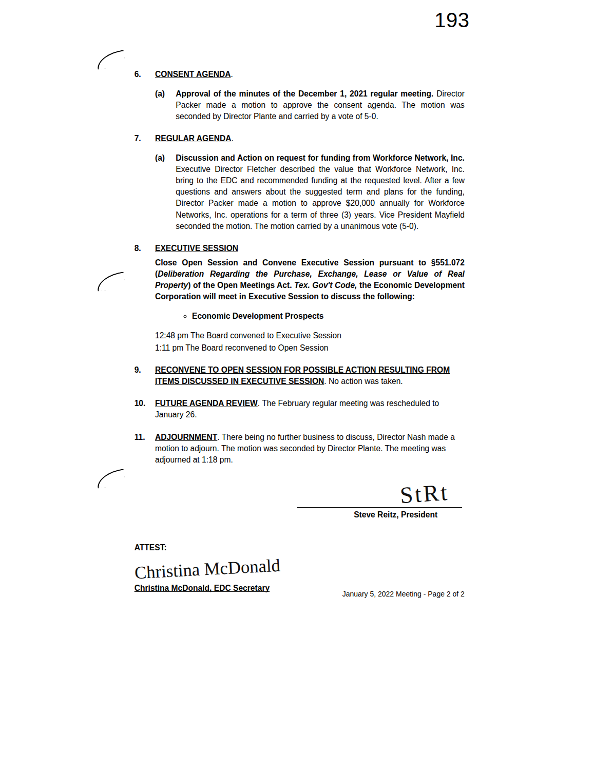193
6. CONSENT AGENDA.
(a)
Approval of the minutes of the December 1, 2021 regular meeting. Director Packer made a motion to approve the consent agenda. The motion was seconded by Director Plante and carried by a vote of 5-0.
7. REGULAR AGENDA.
(a)
Discussion and Action on request for funding from Workforce Network, Inc. Executive Director Fletcher described the value that Workforce Network, Inc. bring to the EDC and recommended funding at the requested level. After a few questions and answers about the suggested term and plans for the funding, Director Packer made a motion to approve $20,000 annually for Workforce Networks, Inc. operations for a term of three (3) years. Vice President Mayfield seconded the motion. The motion carried by a unanimous vote (5-0).
8. EXECUTIVE SESSION
Close Open Session and Convene Executive Session pursuant to §551.072 (Deliberation Regarding the Purchase, Exchange, Lease or Value of Real Property) of the Open Meetings Act. Tex. Gov't Code, the Economic Development Corporation will meet in Executive Session to discuss the following:
Economic Development Prospects
12:48 pm The Board convened to Executive Session
1:11 pm The Board reconvened to Open Session
9. RECONVENE TO OPEN SESSION FOR POSSIBLE ACTION RESULTING FROM ITEMS DISCUSSED IN EXECUTIVE SESSION. No action was taken.
10. FUTURE AGENDA REVIEW. The February regular meeting was rescheduled to January 26.
11. ADJOURNMENT. There being no further business to discuss, Director Nash made a motion to adjourn. The motion was seconded by Director Plante. The meeting was adjourned at 1:18 pm.
S t R t
Steve Reitz, President
ATTEST:
Christina McDonald
Christina McDonald, EDC Secretary
January 5, 2022 Meeting - Page 2 of 2